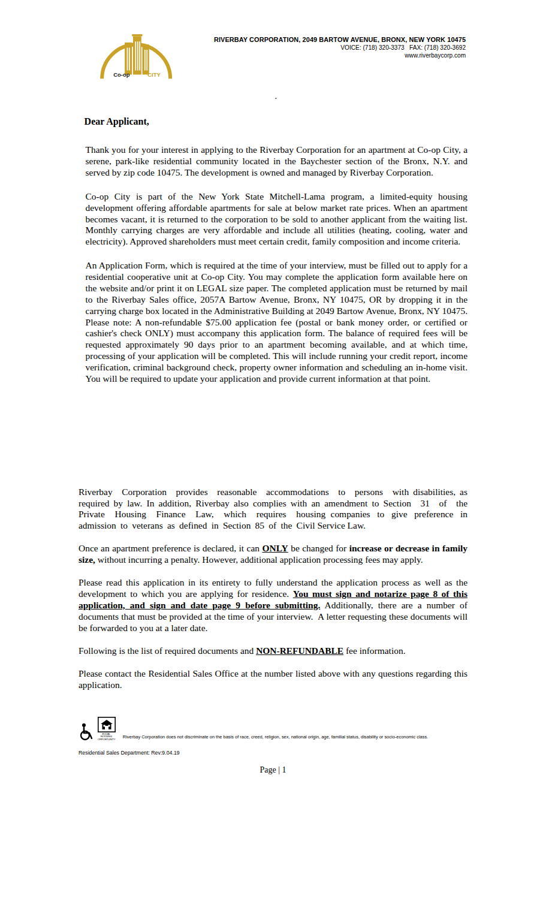Co-op CITY
RIVERBAY CORPORATION, 2049 BARTOW AVENUE, BRONX, NEW YORK 10475
VOICE: (718) 320-3373 FAX: (718) 320-3692
www.riverbaycorp.com
.
Dear Applicant,
Thank you for your interest in applying to the Riverbay Corporation for an apartment at Co-op City, a serene, park-like residential community located in the Baychester section of the Bronx, N.Y. and served by zip code 10475. The development is owned and managed by Riverbay Corporation.
Co-op City is part of the New York State Mitchell-Lama program, a limited-equity housing development offering affordable apartments for sale at below market rate prices. When an apartment becomes vacant, it is returned to the corporation to be sold to another applicant from the waiting list. Monthly carrying charges are very affordable and include all utilities (heating, cooling, water and electricity). Approved shareholders must meet certain credit, family composition and income criteria.
An Application Form, which is required at the time of your interview, must be filled out to apply for a residential cooperative unit at Co-op City. You may complete the application form available here on the website and/or print it on LEGAL size paper. The completed application must be returned by mail to the Riverbay Sales office, 2057A Bartow Avenue, Bronx, NY 10475, OR by dropping it in the carrying charge box located in the Administrative Building at 2049 Bartow Avenue, Bronx, NY 10475. Please note: A non-refundable $75.00 application fee (postal or bank money order, or certified or cashier's check ONLY) must accompany this application form. The balance of required fees will be requested approximately 90 days prior to an apartment becoming available, and at which time, processing of your application will be completed. This will include running your credit report, income verification, criminal background check, property owner information and scheduling an in-home visit. You will be required to update your application and provide current information at that point.
Riverbay Corporation provides reasonable accommodations to persons with disabilities, as required by law. In addition, Riverbay also complies with an amendment to Section 31 of the Private Housing Finance Law, which requires housing companies to give preference in admission to veterans as defined in Section 85 of the Civil Service Law.
Once an apartment preference is declared, it can ONLY be changed for increase or decrease in family size, without incurring a penalty. However, additional application processing fees may apply.
Please read this application in its entirety to fully understand the application process as well as the development to which you are applying for residence. You must sign and notarize page 8 of this application, and sign and date page 9 before submitting. Additionally, there are a number of documents that must be provided at the time of your interview. A letter requesting these documents will be forwarded to you at a later date.
Following is the list of required documents and NON-REFUNDABLE fee information.
Please contact the Residential Sales Office at the number listed above with any questions regarding this application.
EQUAL HOUSING
OPPORTUNITY
Riverbay Corporation does not discriminate on the basis of race, creed, religion, sex, national origin, age, familial status, disability or socio-economic class.
Residential Sales Department: Rev:9.04.19
Page | 1